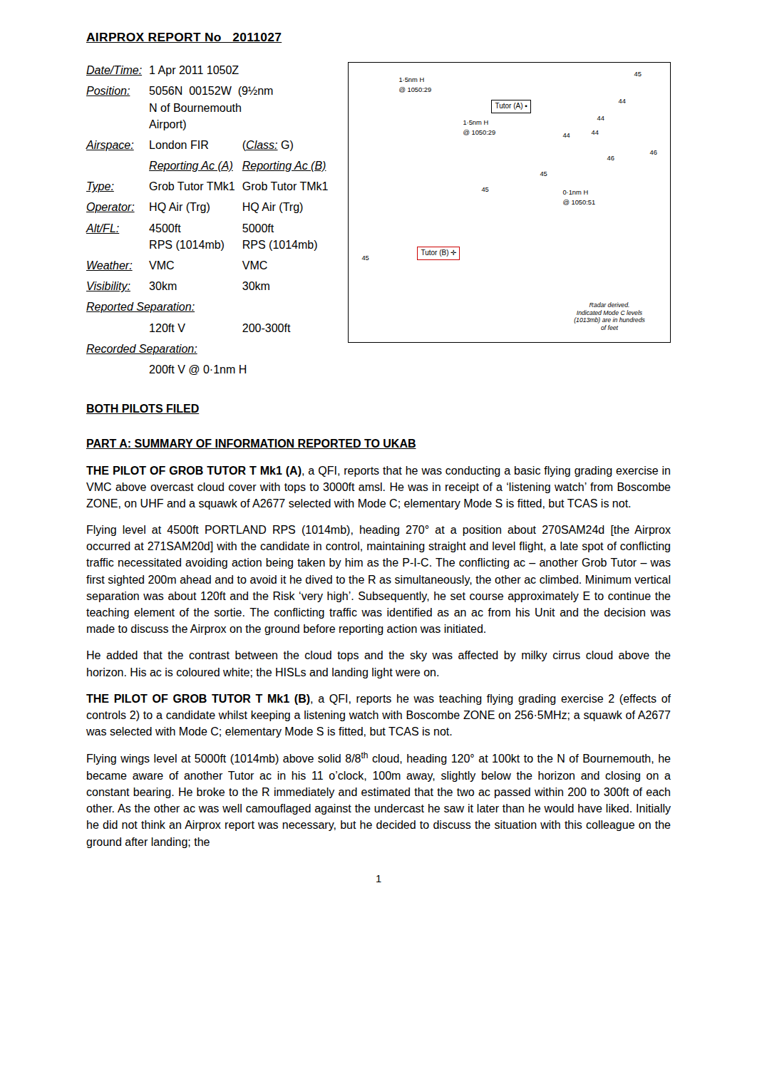AIRPROX REPORT No 2011027
| Date/Time: | 1 Apr 2011 1050Z |
| Position: | 5056N 00152W (9½nm N of Bournemouth Airport) |
| Airspace: | London FIR | ( Class: G) |
| | Reporting Ac (A) | Reporting Ac (B) |
| Type: | Grob Tutor TMk1 | Grob Tutor TMk1 |
| Operator: | HQ Air (Trg) | HQ Air (Trg) |
| Alt/FL: | 4500ft RPS (1014mb) | 5000ft RPS (1014mb) |
| Weather: | VMC | VMC |
| Visibility: | 30km | 30km |
| Reported Separation: |
| | 120ft V | 200-300ft |
| Recorded Separation: |
| | 200ft V @ 0·1nm H |
1·5nm H
@ 1050:29 45 Tutor (A) ▪ 44 1·5nm H
@ 1050:29 44 44 44 46 46 45 45 0·1nm H
@ 1050:51 45 Tutor (B) ✛
Radar derived.
Indicated Mode C levels
(1013mb) are in hundreds
of feet
BOTH PILOTS FILED
PART A: SUMMARY OF INFORMATION REPORTED TO UKAB
THE PILOT OF GROB TUTOR T Mk1 (A), a QFI, reports that he was conducting a basic flying grading exercise in VMC above overcast cloud cover with tops to 3000ft amsl. He was in receipt of a ‘listening watch’ from Boscombe ZONE, on UHF and a squawk of A2677 selected with Mode C; elementary Mode S is fitted, but TCAS is not.
Flying level at 4500ft PORTLAND RPS (1014mb), heading 270° at a position about 270SAM24d [the Airprox occurred at 271SAM20d] with the candidate in control, maintaining straight and level flight, a late spot of conflicting traffic necessitated avoiding action being taken by him as the P-I-C. The conflicting ac – another Grob Tutor – was first sighted 200m ahead and to avoid it he dived to the R as simultaneously, the other ac climbed. Minimum vertical separation was about 120ft and the Risk ‘very high’. Subsequently, he set course approximately E to continue the teaching element of the sortie. The conflicting traffic was identified as an ac from his Unit and the decision was made to discuss the Airprox on the ground before reporting action was initiated.
He added that the contrast between the cloud tops and the sky was affected by milky cirrus cloud above the horizon. His ac is coloured white; the HISLs and landing light were on.
THE PILOT OF GROB TUTOR T Mk1 (B), a QFI, reports he was teaching flying grading exercise 2 (effects of controls 2) to a candidate whilst keeping a listening watch with Boscombe ZONE on 256·5MHz; a squawk of A2677 was selected with Mode C; elementary Mode S is fitted, but TCAS is not.
Flying wings level at 5000ft (1014mb) above solid 8/8th cloud, heading 120° at 100kt to the N of Bournemouth, he became aware of another Tutor ac in his 11 o’clock, 100m away, slightly below the horizon and closing on a constant bearing. He broke to the R immediately and estimated that the two ac passed within 200 to 300ft of each other. As the other ac was well camouflaged against the undercast he saw it later than he would have liked. Initially he did not think an Airprox report was necessary, but he decided to discuss the situation with this colleague on the ground after landing; the
1